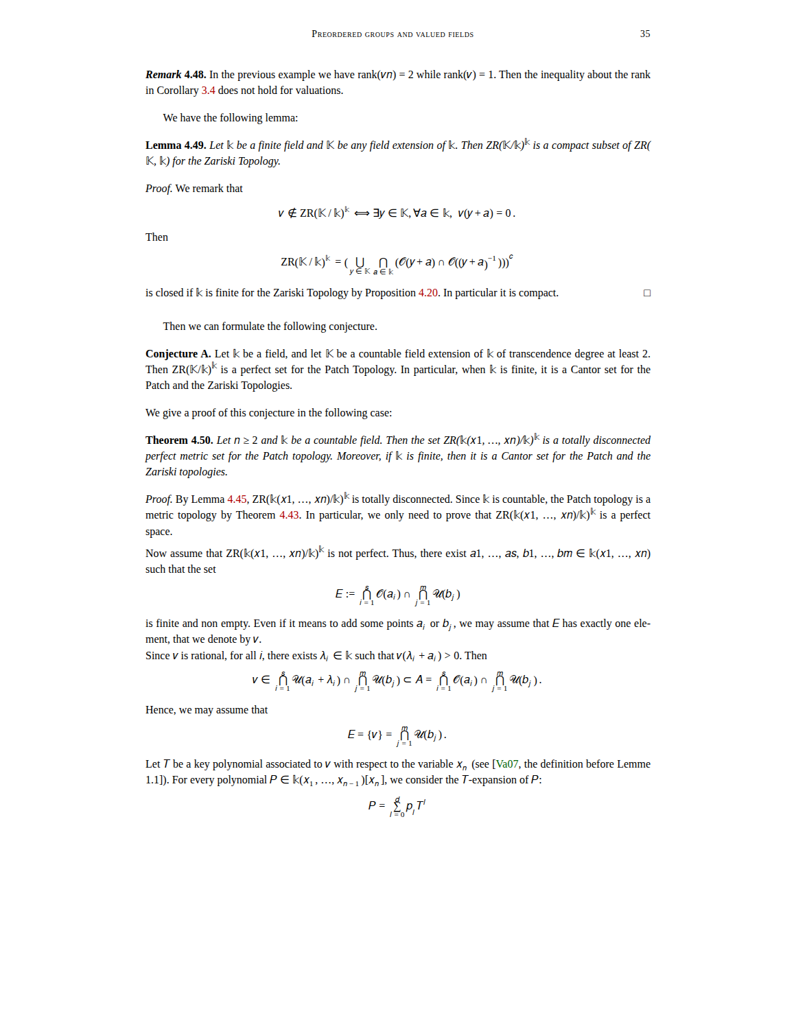Preordered groups and valued fields 35
Remark 4.48. In the previous example we have rank(νn) = 2 while rank(ν) = 1. Then the inequality about the rank in Corollary 3.4 does not hold for valuations.
We have the following lemma:
Lemma 4.49. Let 𝕜 be a finite field and 𝕂 be any field extension of 𝕜. Then ZR(𝕂/𝕜)𝕜 is a compact subset of ZR(𝕂, 𝕜) for the Zariski Topology.
Proof. We remark that
ν∉ZR(𝕂/𝕜)𝕜 ⟺ ∃y∈𝕂, ∀a∈𝕜, ν(y+a)=0.
Then
ZR(𝕂/𝕜)𝕜 = ( ⋃y∈𝕂 ⋂a∈𝕜 (𝒪(y+a) ∩ 𝒪((y+a)−1)) ) c
is closed if 𝕜 is finite for the Zariski Topology by Proposition 4.20. In particular it is compact. □
Then we can formulate the following conjecture.
Conjecture A. Let 𝕜 be a field, and let 𝕂 be a countable field extension of 𝕜 of transcendence degree at least 2. Then ZR(𝕂/𝕜)𝕜 is a perfect set for the Patch Topology. In particular, when 𝕜 is finite, it is a Cantor set for the Patch and the Zariski Topologies.
We give a proof of this conjecture in the following case:
Theorem 4.50. Let n≥2 and 𝕜 be a countable field. Then the set ZR(𝕜(x1, …, xn)/𝕜)𝕜 is a totally disconnected perfect metric set for the Patch topology. Moreover, if 𝕜 is finite, then it is a Cantor set for the Patch and the Zariski topologies.
Proof. By Lemma 4.45, ZR(𝕜(x1, …, xn)/𝕜)𝕜 is totally disconnected. Since 𝕜 is countable, the Patch topology is a metric topology by Theorem 4.43. In particular, we only need to prove that ZR(𝕜(x1, …, xn)/𝕜)𝕜 is a perfect space.
Now assume that ZR(𝕜(x1, …, xn)/𝕜)𝕜 is not perfect. Thus, there exist a1, …, as, b1, …, bm ∈ 𝕜(x1, …, xn) such that the set
E:= ⋂i=1s 𝒪(ai) ∩ ⋂j=1m 𝒰(bj)
is finite and non empty. Even if it means to add some points ai or bj, we may assume that E has exactly one element, that we denote by ν.
Since ν is rational, for all i, there exists λi ∈ 𝕜 such that ν(λi+ai)>0. Then
ν∈ ⋂i=1s 𝒰(ai+λi) ∩ ⋂j=1m 𝒰(bj) ⊂ A= ⋂i=1s 𝒪(ai) ∩ ⋂j=1m 𝒰(bj).
Hence, we may assume that
E={ν}= ⋂j=1m 𝒰(bj).
Let T be a key polynomial associated to ν with respect to the variable xn (see [Va07, the definition before Lemme 1.1]). For every polynomial P ∈ 𝕜(x1, …, xn−1)[xn], we consider the T-expansion of P:
P= ∑l=0d plTl